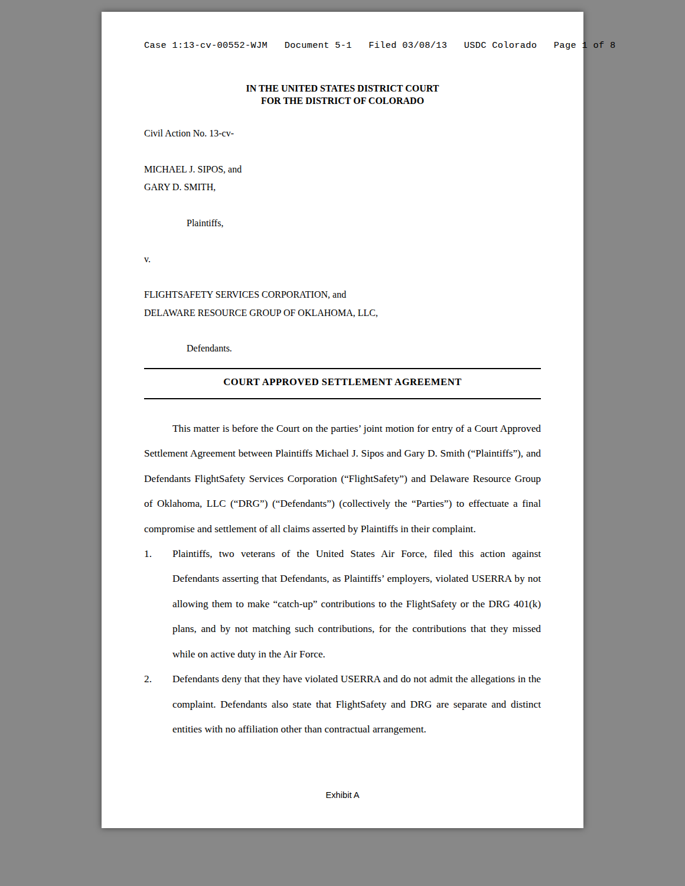Case 1:13-cv-00552-WJM Document 5-1 Filed 03/08/13 USDC Colorado Page 1 of 8
IN THE UNITED STATES DISTRICT COURT
FOR THE DISTRICT OF COLORADO
Civil Action No. 13-cv-
MICHAEL J. SIPOS, and
GARY D. SMITH,
Plaintiffs,
v.
FLIGHTSAFETY SERVICES CORPORATION, and
DELAWARE RESOURCE GROUP OF OKLAHOMA, LLC,
Defendants.
COURT APPROVED SETTLEMENT AGREEMENT
This matter is before the Court on the parties’ joint motion for entry of a Court Approved Settlement Agreement between Plaintiffs Michael J. Sipos and Gary D. Smith (“Plaintiffs”), and Defendants FlightSafety Services Corporation (“FlightSafety”) and Delaware Resource Group of Oklahoma, LLC (“DRG”) (“Defendants”) (collectively the “Parties”) to effectuate a final compromise and settlement of all claims asserted by Plaintiffs in their complaint.
1.
Plaintiffs, two veterans of the United States Air Force, filed this action against Defendants asserting that Defendants, as Plaintiffs’ employers, violated USERRA by not allowing them to make “catch-up” contributions to the FlightSafety or the DRG 401(k) plans, and by not matching such contributions, for the contributions that they missed while on active duty in the Air Force.
2.
Defendants deny that they have violated USERRA and do not admit the allegations in the complaint. Defendants also state that FlightSafety and DRG are separate and distinct entities with no affiliation other than contractual arrangement.
Exhibit A